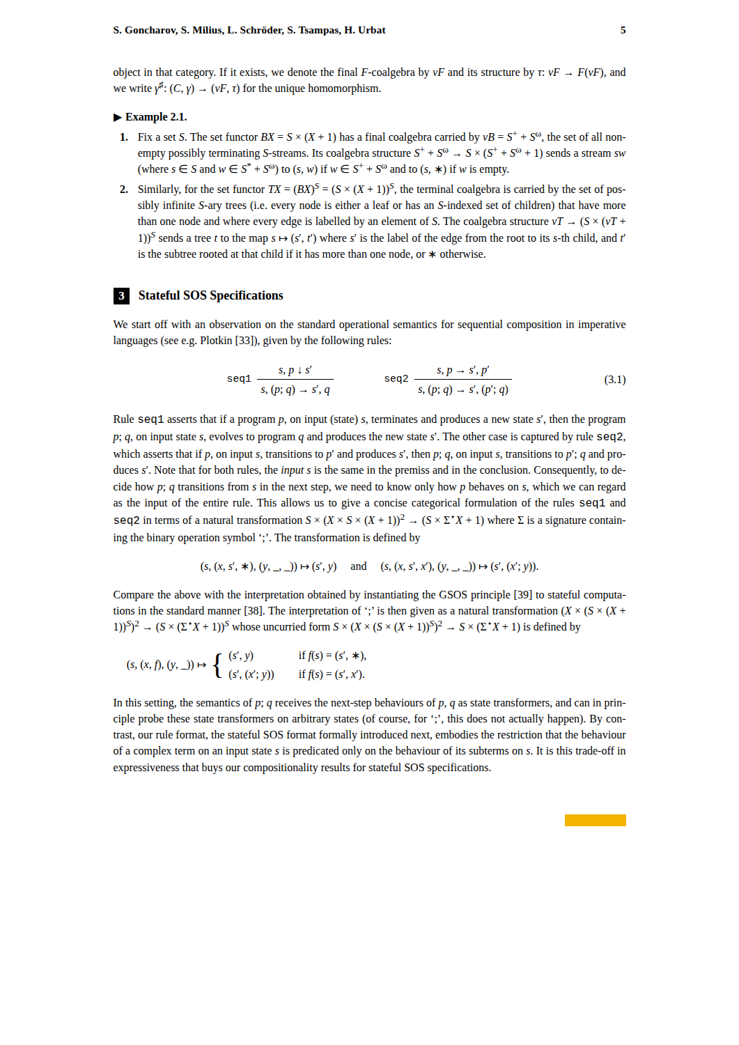S. Goncharov, S. Milius, L. Schröder, S. Tsampas, H. Urbat 5
object in that category. If it exists, we denote the final F-coalgebra by νF and its structure by τ: νF → F(νF), and we write γ♯: (C, γ) → (νF, τ) for the unique homomorphism.
▶Example 2.1.
Fix a set S. The set functor BX = S × (X + 1) has a final coalgebra carried by νB = S+ + Sω, the set of all non-empty possibly terminating S-streams. Its coalgebra structure S+ + Sω → S × (S+ + Sω + 1) sends a stream sw (where s ∈ S and w ∈ S* + Sω) to (s, w) if w ∈ S+ + Sω and to (s, ∗) if w is empty.
Similarly, for the set functor TX = (BX)S = (S × (X + 1))S, the terminal coalgebra is carried by the set of possibly infinite S-ary trees (i.e. every node is either a leaf or has an S-indexed set of children) that have more than one node and where every edge is labelled by an element of S. The coalgebra structure νT → (S × (νT + 1))S sends a tree t to the map s ↦ (s′, t′) where s′ is the label of the edge from the root to its s-th child, and t′ is the subtree rooted at that child if it has more than one node, or ∗ otherwise.
3 Stateful SOS Specifications
We start off with an observation on the standard operational semantics for sequential composition in imperative languages (see e.g. Plotkin [33]), given by the following rules:
seq1 s, p ↓ s′ s, (p; q) → s′, q
seq2 s, p → s′, p′ s, (p; q) → s′, (p′; q)
(3.1)
Rule seq1 asserts that if a program p, on input (state) s, terminates and produces a new state s′, then the program p; q, on input state s, evolves to program q and produces the new state s′. The other case is captured by rule seq2, which asserts that if p, on input s, transitions to p′ and produces s′, then p; q, on input s, transitions to p′; q and produces s′. Note that for both rules, the input s is the same in the premiss and in the conclusion. Consequently, to decide how p; q transitions from s in the next step, we need to know only how p behaves on s, which we can regard as the input of the entire rule. This allows us to give a concise categorical formulation of the rules seq1 and seq2 in terms of a natural transformation S × (X × S × (X + 1))2 → (S × Σ⋆X + 1) where Σ is a signature containing the binary operation symbol ‘;’. The transformation is defined by
(s, (x, s′, ∗), (y, _, _)) ↦ (s′, y) and (s, (x, s′, x′), (y, _, _)) ↦ (s′, (x′; y)).
Compare the above with the interpretation obtained by instantiating the GSOS principle [39] to stateful computations in the standard manner [38]. The interpretation of ‘;’ is then given as a natural transformation (X × (S × (X + 1))S)2 → (S × (Σ⋆X + 1))S whose uncurried form S × (X × (S × (X + 1))S)2 → S × (Σ⋆X + 1) is defined by
(s, (x, f), (y, _)) ↦ { (s′, y) if f(s) = (s′, ∗), (s′, (x′; y)) if f(s) = (s′, x′).
In this setting, the semantics of p; q receives the next-step behaviours of p, q as state transformers, and can in principle probe these state transformers on arbitrary states (of course, for ‘;’, this does not actually happen). By contrast, our rule format, the stateful SOS format formally introduced next, embodies the restriction that the behaviour of a complex term on an input state s is predicated only on the behaviour of its subterms on s. It is this trade-off in expressiveness that buys our compositionality results for stateful SOS specifications.